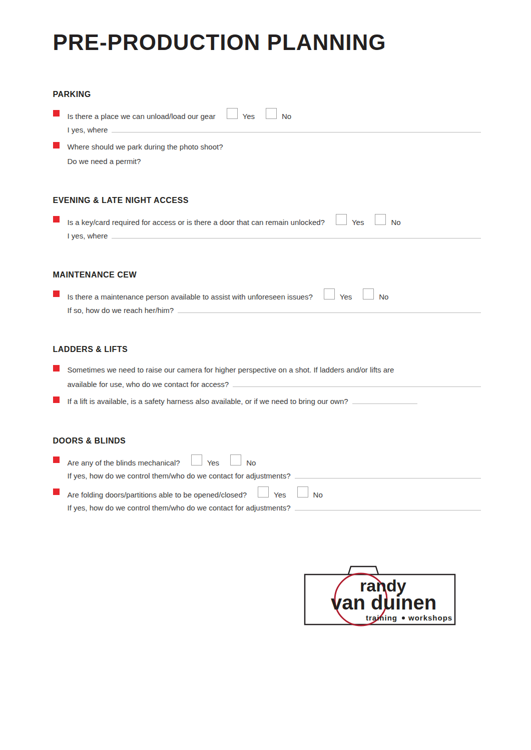PRE-PRODUCTION PLANNING
PARKING
Is there a place we can unload/load our gear Yes No
I yes, where
Where should we park during the photo shoot?
Do we need a permit?
EVENING & LATE NIGHT ACCESS
Is a key/card required for access or is there a door that can remain unlocked? Yes No
I yes, where
MAINTENANCE CEW
Is there a maintenance person available to assist with unforeseen issues? Yes No
If so, how do we reach her/him?
LADDERS & LIFTS
Sometimes we need to raise our camera for higher perspective on a shot. If ladders and/or lifts are
available for use, who do we contact for access?
If a lift is available, is a safety harness also available, or if we need to bring our own?
DOORS & BLINDS
Are any of the blinds mechanical? Yes No
If yes, how do we control them/who do we contact for adjustments?
Are folding doors/partitions able to be opened/closed? Yes No
If yes, how do we control them/who do we contact for adjustments?
randy van duinen training workshops